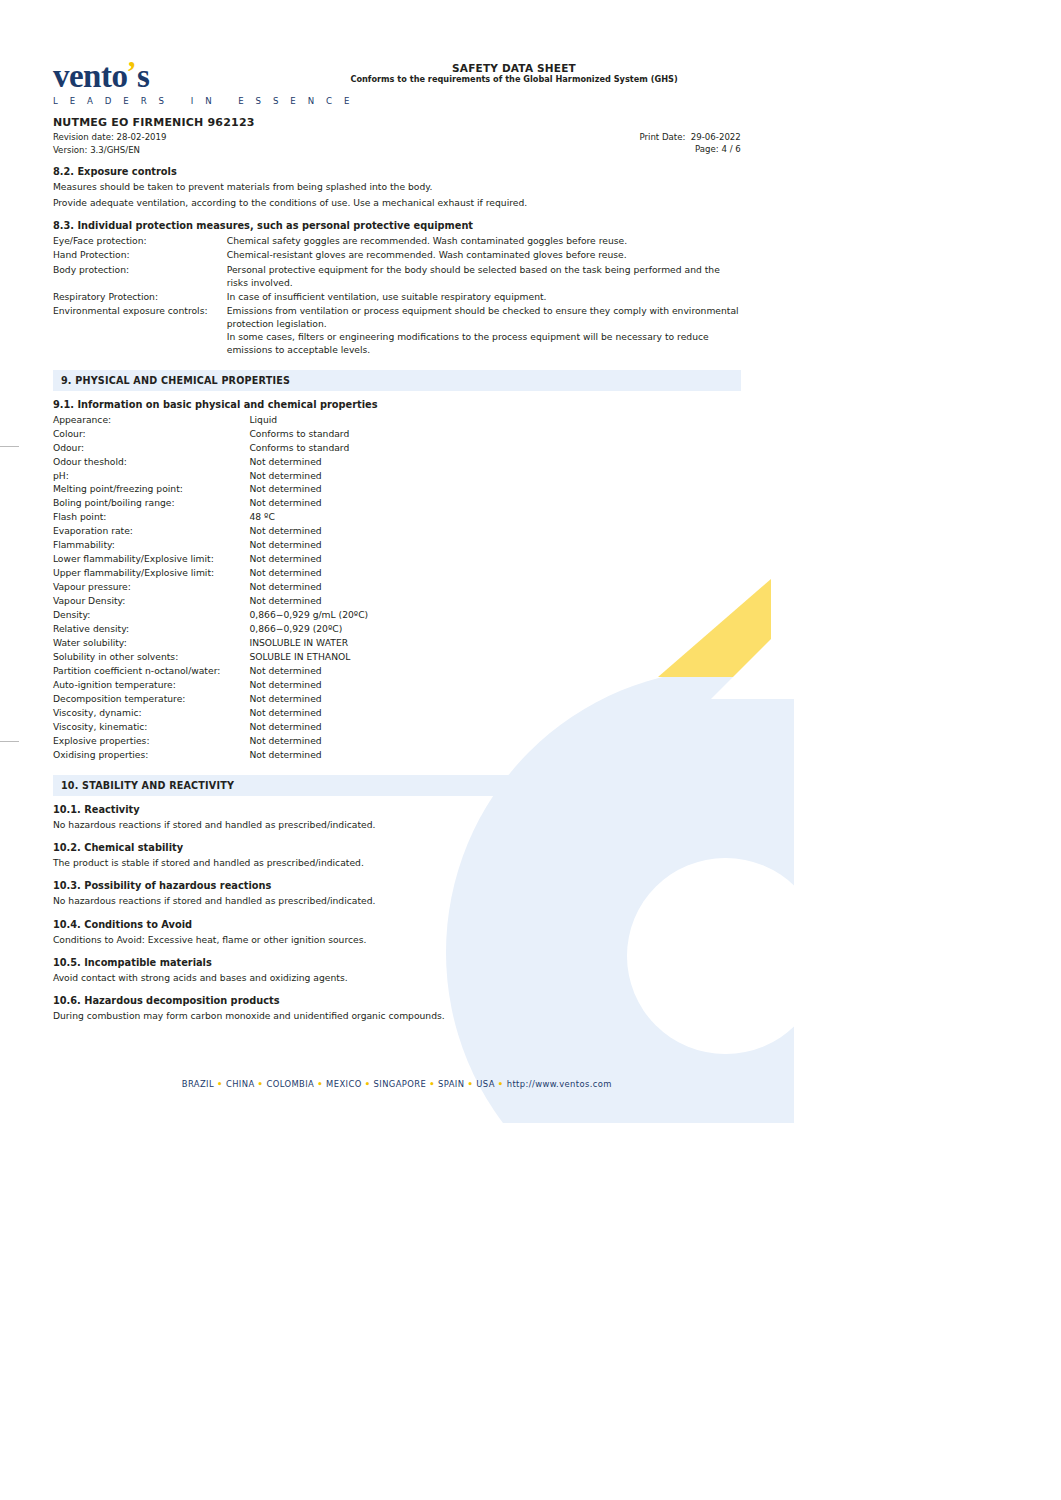vento’s
L E A D E R S I N E S S E N C E
SAFETY DATA SHEET
Conforms to the requirements of the Global Harmonized System (GHS)
NUTMEG EO FIRMENICH 962123
Revision date: 28-02-2019
Version: 3.3/GHS/EN
Print Date: 29-06-2022
Page: 4 / 6
8.2. Exposure controls
Measures should be taken to prevent materials from being splashed into the body.
Provide adequate ventilation, according to the conditions of use. Use a mechanical exhaust if required.
8.3. Individual protection measures, such as personal protective equipment
| Eye/Face protection: | Chemical safety goggles are recommended. Wash contaminated goggles before reuse. |
| Hand Protection: | Chemical-resistant gloves are recommended. Wash contaminated gloves before reuse. |
| Body protection: | Personal protective equipment for the body should be selected based on the task being performed and the risks involved. |
| Respiratory Protection: | In case of insufficient ventilation, use suitable respiratory equipment. |
| Environmental exposure controls: | Emissions from ventilation or process equipment should be checked to ensure they comply with environmental protection legislation. In some cases, filters or engineering modifications to the process equipment will be necessary to reduce emissions to acceptable levels. |
9. PHYSICAL AND CHEMICAL PROPERTIES
9.1. Information on basic physical and chemical properties
| Appearance: | Liquid |
| Colour: | Conforms to standard |
| Odour: | Conforms to standard |
| Odour theshold: | Not determined |
| pH: | Not determined |
| Melting point/freezing point: | Not determined |
| Boling point/boiling range: | Not determined |
| Flash point: | 48 ºC |
| Evaporation rate: | Not determined |
| Flammability: | Not determined |
| Lower flammability/Explosive limit: | Not determined |
| Upper flammability/Explosive limit: | Not determined |
| Vapour pressure: | Not determined |
| Vapour Density: | Not determined |
| Density: | 0,866−0,929 g/mL (20ºC) |
| Relative density: | 0,866−0,929 (20ºC) |
| Water solubility: | INSOLUBLE IN WATER |
| Solubility in other solvents: | SOLUBLE IN ETHANOL |
| Partition coefficient n-octanol/water: | Not determined |
| Auto-ignition temperature: | Not determined |
| Decomposition temperature: | Not determined |
| Viscosity, dynamic: | Not determined |
| Viscosity, kinematic: | Not determined |
| Explosive properties: | Not determined |
| Oxidising properties: | Not determined |
10. STABILITY AND REACTIVITY
10.1. Reactivity
No hazardous reactions if stored and handled as prescribed/indicated.
10.2. Chemical stability
The product is stable if stored and handled as prescribed/indicated.
10.3. Possibility of hazardous reactions
No hazardous reactions if stored and handled as prescribed/indicated.
10.4. Conditions to Avoid
Conditions to Avoid: Excessive heat, flame or other ignition sources.
10.5. Incompatible materials
Avoid contact with strong acids and bases and oxidizing agents.
10.6. Hazardous decomposition products
During combustion may form carbon monoxide and unidentified organic compounds.
BRAZIL • CHINA • COLOMBIA • MEXICO • SINGAPORE • SPAIN • USA • http://www.ventos.com